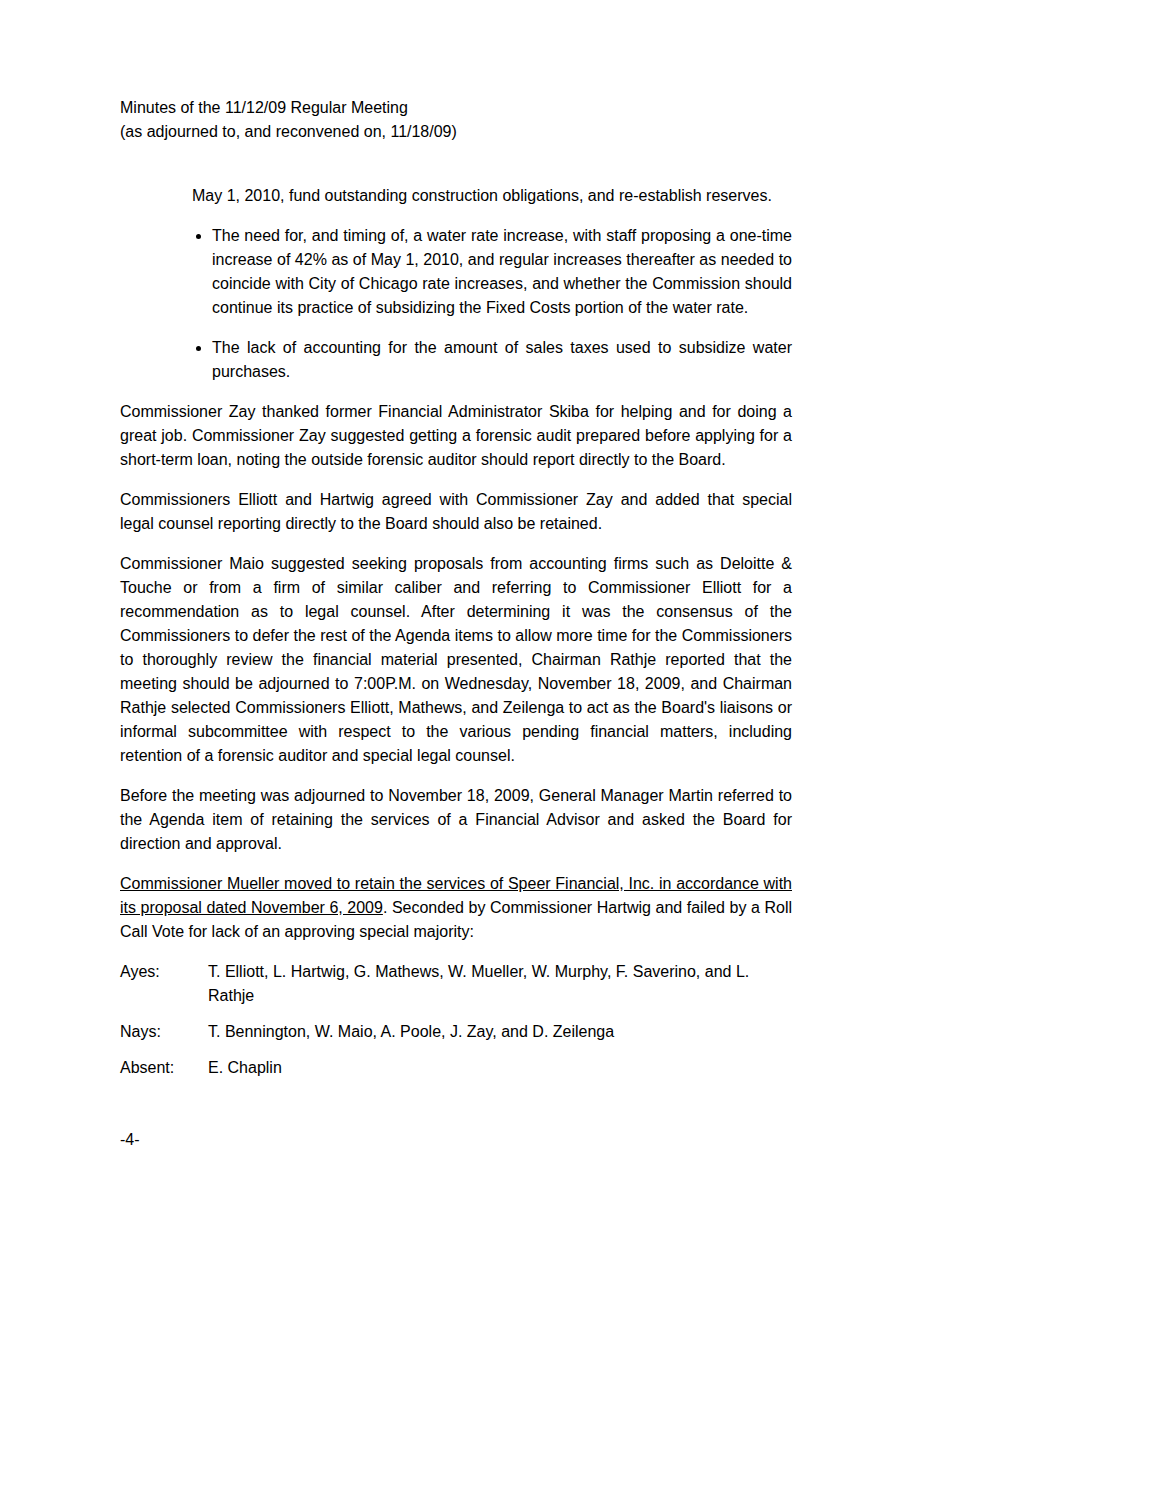Minutes of the 11/12/09 Regular Meeting
(as adjourned to, and reconvened on, 11/18/09)
May 1, 2010, fund outstanding construction obligations, and re-establish reserves.
The need for, and timing of, a water rate increase, with staff proposing a one-time increase of 42% as of May 1, 2010, and regular increases thereafter as needed to coincide with City of Chicago rate increases, and whether the Commission should continue its practice of subsidizing the Fixed Costs portion of the water rate.
The lack of accounting for the amount of sales taxes used to subsidize water purchases.
Commissioner Zay thanked former Financial Administrator Skiba for helping and for doing a great job. Commissioner Zay suggested getting a forensic audit prepared before applying for a short-term loan, noting the outside forensic auditor should report directly to the Board.
Commissioners Elliott and Hartwig agreed with Commissioner Zay and added that special legal counsel reporting directly to the Board should also be retained.
Commissioner Maio suggested seeking proposals from accounting firms such as Deloitte & Touche or from a firm of similar caliber and referring to Commissioner Elliott for a recommendation as to legal counsel. After determining it was the consensus of the Commissioners to defer the rest of the Agenda items to allow more time for the Commissioners to thoroughly review the financial material presented, Chairman Rathje reported that the meeting should be adjourned to 7:00P.M. on Wednesday, November 18, 2009, and Chairman Rathje selected Commissioners Elliott, Mathews, and Zeilenga to act as the Board's liaisons or informal subcommittee with respect to the various pending financial matters, including retention of a forensic auditor and special legal counsel.
Before the meeting was adjourned to November 18, 2009, General Manager Martin referred to the Agenda item of retaining the services of a Financial Advisor and asked the Board for direction and approval.
Commissioner Mueller moved to retain the services of Speer Financial, Inc. in accordance with its proposal dated November 6, 2009. Seconded by Commissioner Hartwig and failed by a Roll Call Vote for lack of an approving special majority:
Ayes:
T. Elliott, L. Hartwig, G. Mathews, W. Mueller, W. Murphy, F. Saverino, and L. Rathje
Nays:
T. Bennington, W. Maio, A. Poole, J. Zay, and D. Zeilenga
Absent:
E. Chaplin
-4-